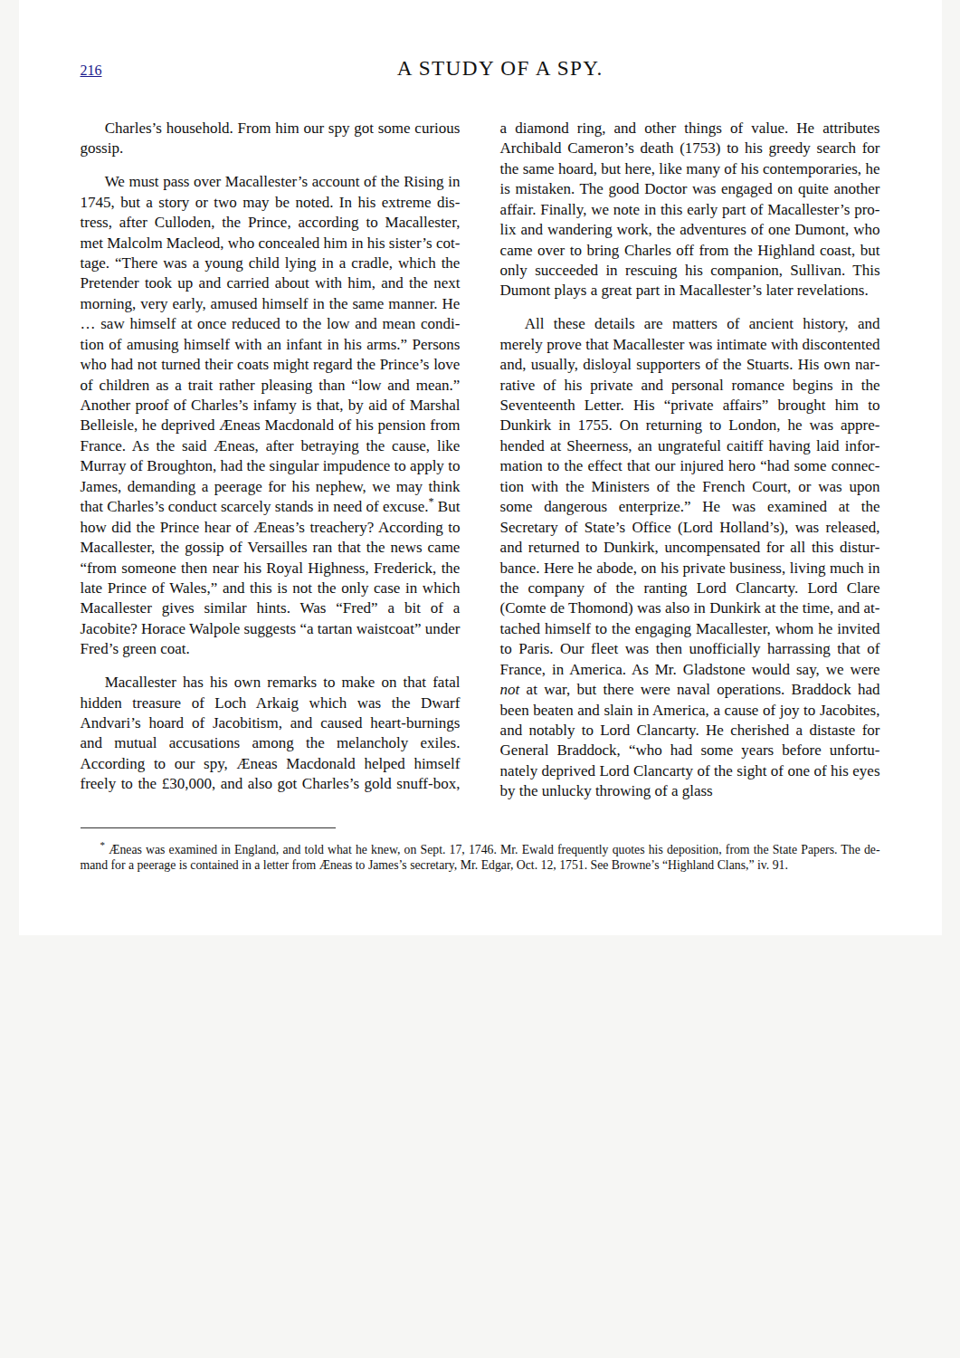216
A STUDY OF A SPY.
Charles’s household. From him our spy got some curious gossip.
We must pass over Macallester’s account of the Rising in 1745, but a story or two may be noted. In his extreme distress, after Culloden, the Prince, according to Macallester, met Malcolm Macleod, who concealed him in his sister’s cottage. “There was a young child lying in a cradle, which the Pretender took up and carried about with him, and the next morning, very early, amused himself in the same manner. He … saw himself at once reduced to the low and mean condition of amusing himself with an infant in his arms.” Persons who had not turned their coats might regard the Prince’s love of children as a trait rather pleasing than “low and mean.” Another proof of Charles’s infamy is that, by aid of Marshal Belleisle, he deprived Æneas Macdonald of his pension from France. As the said Æneas, after betraying the cause, like Murray of Broughton, had the singular impudence to apply to James, demanding a peerage for his nephew, we may think that Charles’s conduct scarcely stands in need of excuse.* But how did the Prince hear of Æneas’s treachery? According to Macallester, the gossip of Versailles ran that the news came “from someone then near his Royal Highness, Frederick, the late Prince of Wales,” and this is not the only case in which Macallester gives similar hints. Was “Fred” a bit of a Jacobite? Horace Walpole suggests “a tartan waistcoat” under Fred’s green coat.
Macallester has his own remarks to make on that fatal hidden treasure of Loch Arkaig which was the Dwarf Andvari’s hoard of Jacobitism, and caused heart-burnings and mutual accusations among the melancholy exiles. According to our spy, Æneas Macdonald helped himself freely to the £30,000, and also got Charles’s gold snuff-box, a diamond ring, and other things of value. He attributes Archibald Cameron’s death (1753) to his greedy search for the same hoard, but here, like many of his contemporaries, he is mistaken. The good Doctor was engaged on quite another affair. Finally, we note in this early part of Macallester’s prolix and wandering work, the adventures of one Dumont, who came over to bring Charles off from the Highland coast, but only succeeded in rescuing his companion, Sullivan. This Dumont plays a great part in Macallester’s later revelations.
All these details are matters of ancient history, and merely prove that Macallester was intimate with discontented and, usually, disloyal supporters of the Stuarts. His own narrative of his private and personal romance begins in the Seventeenth Letter. His “private affairs” brought him to Dunkirk in 1755. On returning to London, he was apprehended at Sheerness, an ungrateful caitiff having laid information to the effect that our injured hero “had some connection with the Ministers of the French Court, or was upon some dangerous enterprize.” He was examined at the Secretary of State’s Office (Lord Holland’s), was released, and returned to Dunkirk, uncompensated for all this disturbance. Here he abode, on his private business, living much in the company of the ranting Lord Clancarty. Lord Clare (Comte de Thomond) was also in Dunkirk at the time, and attached himself to the engaging Macallester, whom he invited to Paris. Our fleet was then unofficially harrassing that of France, in America. As Mr. Gladstone would say, we were not at war, but there were naval operations. Braddock had been beaten and slain in America, a cause of joy to Jacobites, and notably to Lord Clancarty. He cherished a distaste for General Braddock, “who had some years before unfortunately deprived Lord Clancarty of the sight of one of his eyes by the unlucky throwing of a glass
* Æneas was examined in England, and told what he knew, on Sept. 17, 1746. Mr. Ewald frequently quotes his deposition, from the State Papers. The demand for a peerage is contained in a letter from Æneas to James’s secretary, Mr. Edgar, Oct. 12, 1751. See Browne’s “Highland Clans,” iv. 91.